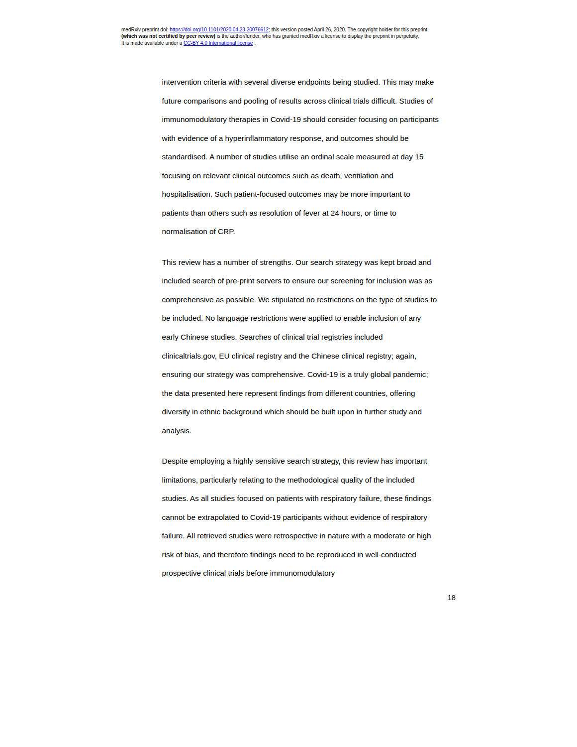medRxiv preprint doi: https://doi.org/10.1101/2020.04.23.20076612; this version posted April 26, 2020. The copyright holder for this preprint (which was not certified by peer review) is the author/funder, who has granted medRxiv a license to display the preprint in perpetuity. It is made available under a CC-BY 4.0 International license .
intervention criteria with several diverse endpoints being studied. This may make future comparisons and pooling of results across clinical trials difficult. Studies of immunomodulatory therapies in Covid-19 should consider focusing on participants with evidence of a hyperinflammatory response, and outcomes should be standardised. A number of studies utilise an ordinal scale measured at day 15 focusing on relevant clinical outcomes such as death, ventilation and hospitalisation. Such patient-focused outcomes may be more important to patients than others such as resolution of fever at 24 hours, or time to normalisation of CRP.
This review has a number of strengths. Our search strategy was kept broad and included search of pre-print servers to ensure our screening for inclusion was as comprehensive as possible. We stipulated no restrictions on the type of studies to be included. No language restrictions were applied to enable inclusion of any early Chinese studies. Searches of clinical trial registries included clinicaltrials.gov, EU clinical registry and the Chinese clinical registry; again, ensuring our strategy was comprehensive. Covid-19 is a truly global pandemic; the data presented here represent findings from different countries, offering diversity in ethnic background which should be built upon in further study and analysis.
Despite employing a highly sensitive search strategy, this review has important limitations, particularly relating to the methodological quality of the included studies. As all studies focused on patients with respiratory failure, these findings cannot be extrapolated to Covid-19 participants without evidence of respiratory failure. All retrieved studies were retrospective in nature with a moderate or high risk of bias, and therefore findings need to be reproduced in well-conducted prospective clinical trials before immunomodulatory
18